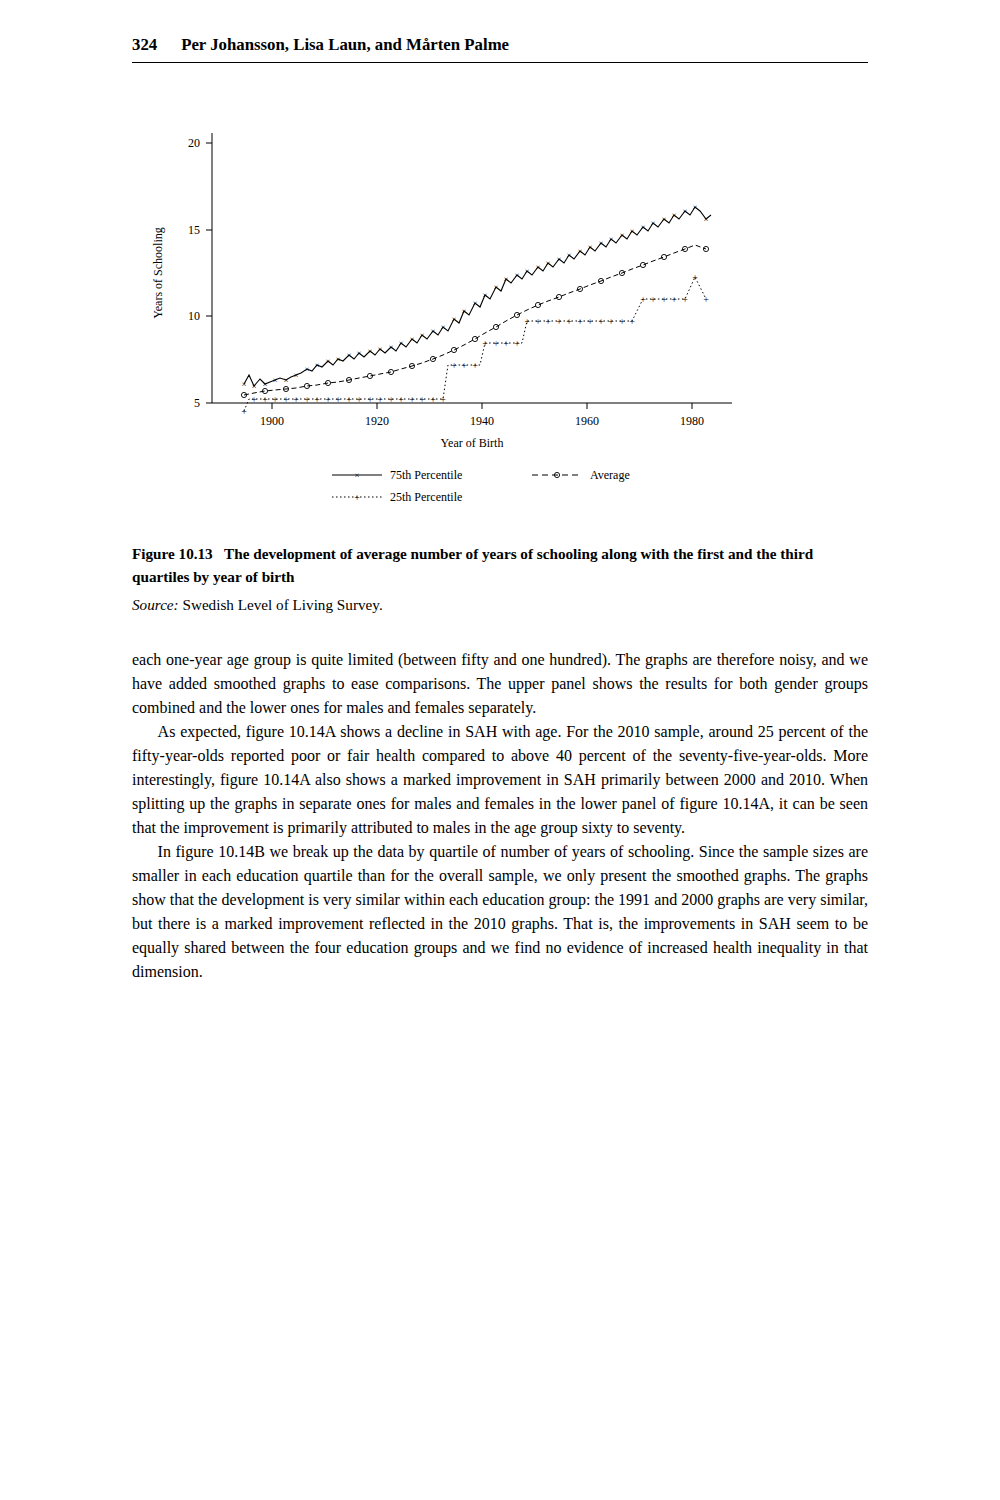324 Per Johansson, Lisa Laun, and Mårten Palme
Figure 10.13: Development of average years of schooling with first and third quartiles by year of birth Line chart. Horizontal axis: Year of Birth from before 1900 to 1980. Vertical axis: Years of Schooling from 5 to 20. Three series: 75th percentile (solid line with x markers), Average (dashed line with circle markers), and 25th percentile (dotted line with plus markers). All three series rise over time, from roughly 5 to 7 years of schooling for cohorts born around 1900 to roughly 12 to 17 years for cohorts born around 1980. 20 15 10 5 Years of Schooling 1900 1920 1940 1960 1980 Year of Birth ××××××××××××××××××××××××××××××××××××××××××××× +++++++++++++++++++++++++++++++++++++++++++++ × 75th Percentile Average + 25th Percentile
Figure 10.13 The development of average number of years of schooling along with the first and the third quartiles by year of birth Source: Swedish Level of Living Survey.
each one-year age group is quite limited (between fifty and one hundred). The graphs are therefore noisy, and we have added smoothed graphs to ease comparisons. The upper panel shows the results for both gender groups combined and the lower ones for males and females separately.
As expected, figure 10.14A shows a decline in SAH with age. For the 2010 sample, around 25 percent of the fifty-year-olds reported poor or fair health compared to above 40 percent of the seventy-five-year-olds. More interestingly, figure 10.14A also shows a marked improvement in SAH primarily between 2000 and 2010. When splitting up the graphs in separate ones for males and females in the lower panel of figure 10.14A, it can be seen that the improvement is primarily attributed to males in the age group sixty to seventy.
In figure 10.14B we break up the data by quartile of number of years of schooling. Since the sample sizes are smaller in each education quartile than for the overall sample, we only present the smoothed graphs. The graphs show that the development is very similar within each education group: the 1991 and 2000 graphs are very similar, but there is a marked improvement reflected in the 2010 graphs. That is, the improvements in SAH seem to be equally shared between the four education groups and we find no evidence of increased health inequality in that dimension.